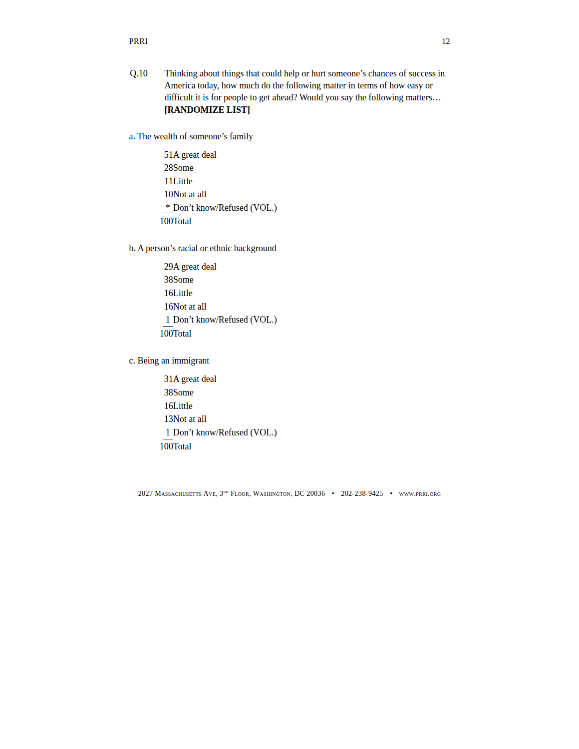PRRI
12
Q.10
Thinking about things that could help or hurt someone’s chances of success in America today, how much do the following matter in terms of how easy or difficult it is for people to get ahead? Would you say the following matters… [RANDOMIZE LIST]
a. The wealth of someone’s family
| 51 | A great deal |
| 28 | Some |
| 11 | Little |
| 10 | Not at all |
| * | Don’t know/Refused (VOL.) |
| 100 | Total |
b. A person’s racial or ethnic background
| 29 | A great deal |
| 38 | Some |
| 16 | Little |
| 16 | Not at all |
| 1 | Don’t know/Refused (VOL.) |
| 100 | Total |
c. Being an immigrant
| 31 | A great deal |
| 38 | Some |
| 16 | Little |
| 13 | Not at all |
| 1 | Don’t know/Refused (VOL.) |
| 100 | Total |
2027 Massachusetts Ave, 3rd Floor, Washington, DC 20036 • 202-238-9425 • www.prri.org